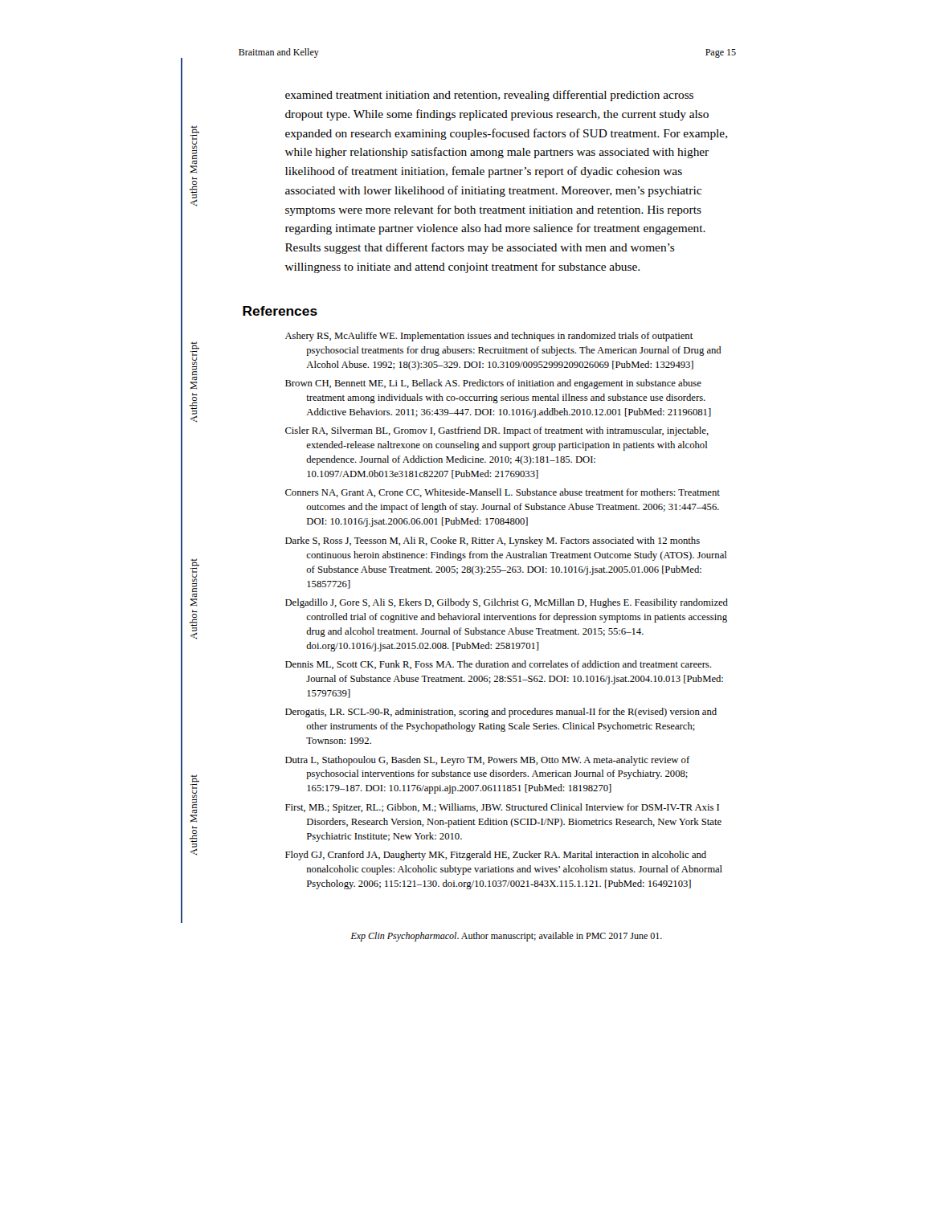Braitman and Kelley
Page 15
Author Manuscript Author Manuscript Author Manuscript Author Manuscript
examined treatment initiation and retention, revealing differential prediction across dropout type. While some findings replicated previous research, the current study also expanded on research examining couples-focused factors of SUD treatment. For example, while higher relationship satisfaction among male partners was associated with higher likelihood of treatment initiation, female partner’s report of dyadic cohesion was associated with lower likelihood of initiating treatment. Moreover, men’s psychiatric symptoms were more relevant for both treatment initiation and retention. His reports regarding intimate partner violence also had more salience for treatment engagement. Results suggest that different factors may be associated with men and women’s willingness to initiate and attend conjoint treatment for substance abuse.
References
Ashery RS, McAuliffe WE. Implementation issues and techniques in randomized trials of outpatient psychosocial treatments for drug abusers: Recruitment of subjects. The American Journal of Drug and Alcohol Abuse. 1992; 18(3):305–329. DOI: 10.3109/00952999209026069 [PubMed: 1329493]
Brown CH, Bennett ME, Li L, Bellack AS. Predictors of initiation and engagement in substance abuse treatment among individuals with co-occurring serious mental illness and substance use disorders. Addictive Behaviors. 2011; 36:439–447. DOI: 10.1016/j.addbeh.2010.12.001 [PubMed: 21196081]
Cisler RA, Silverman BL, Gromov I, Gastfriend DR. Impact of treatment with intramuscular, injectable, extended-release naltrexone on counseling and support group participation in patients with alcohol dependence. Journal of Addiction Medicine. 2010; 4(3):181–185. DOI: 10.1097/ADM.0b013e3181c82207 [PubMed: 21769033]
Conners NA, Grant A, Crone CC, Whiteside-Mansell L. Substance abuse treatment for mothers: Treatment outcomes and the impact of length of stay. Journal of Substance Abuse Treatment. 2006; 31:447–456. DOI: 10.1016/j.jsat.2006.06.001 [PubMed: 17084800]
Darke S, Ross J, Teesson M, Ali R, Cooke R, Ritter A, Lynskey M. Factors associated with 12 months continuous heroin abstinence: Findings from the Australian Treatment Outcome Study (ATOS). Journal of Substance Abuse Treatment. 2005; 28(3):255–263. DOI: 10.1016/j.jsat.2005.01.006 [PubMed: 15857726]
Delgadillo J, Gore S, Ali S, Ekers D, Gilbody S, Gilchrist G, McMillan D, Hughes E. Feasibility randomized controlled trial of cognitive and behavioral interventions for depression symptoms in patients accessing drug and alcohol treatment. Journal of Substance Abuse Treatment. 2015; 55:6–14. doi.org/10.1016/j.jsat.2015.02.008. [PubMed: 25819701]
Dennis ML, Scott CK, Funk R, Foss MA. The duration and correlates of addiction and treatment careers. Journal of Substance Abuse Treatment. 2006; 28:S51–S62. DOI: 10.1016/j.jsat.2004.10.013 [PubMed: 15797639]
Derogatis, LR. SCL-90-R, administration, scoring and procedures manual-II for the R(evised) version and other instruments of the Psychopathology Rating Scale Series. Clinical Psychometric Research; Townson: 1992.
Dutra L, Stathopoulou G, Basden SL, Leyro TM, Powers MB, Otto MW. A meta-analytic review of psychosocial interventions for substance use disorders. American Journal of Psychiatry. 2008; 165:179–187. DOI: 10.1176/appi.ajp.2007.06111851 [PubMed: 18198270]
First, MB.; Spitzer, RL.; Gibbon, M.; Williams, JBW. Structured Clinical Interview for DSM-IV-TR Axis I Disorders, Research Version, Non-patient Edition (SCID-I/NP). Biometrics Research, New York State Psychiatric Institute; New York: 2010.
Floyd GJ, Cranford JA, Daugherty MK, Fitzgerald HE, Zucker RA. Marital interaction in alcoholic and nonalcoholic couples: Alcoholic subtype variations and wives’ alcoholism status. Journal of Abnormal Psychology. 2006; 115:121–130. doi.org/10.1037/0021-843X.115.1.121. [PubMed: 16492103]
Exp Clin Psychopharmacol. Author manuscript; available in PMC 2017 June 01.